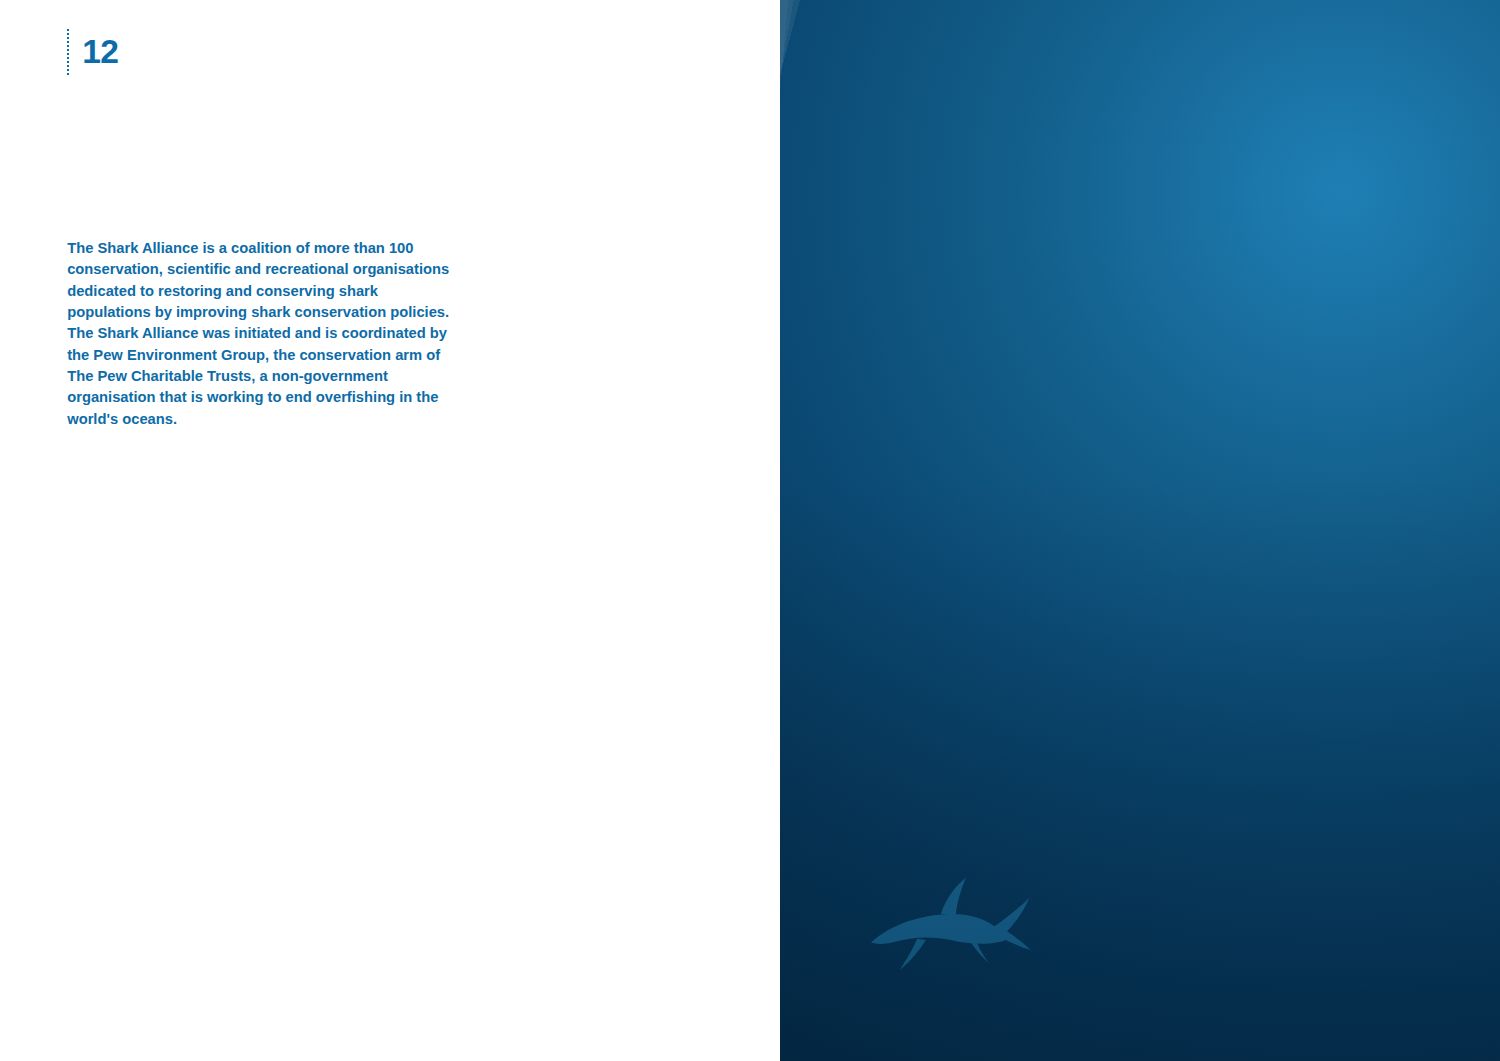12
The Shark Alliance is a coalition of more than 100 conservation, scientific and recreational organisations dedicated to restoring and conserving shark populations by improving shark conservation policies. The Shark Alliance was initiated and is coordinated by the Pew Environment Group, the conservation arm of The Pew Charitable Trusts, a non-government organisation that is working to end overfishing in the world's oceans.